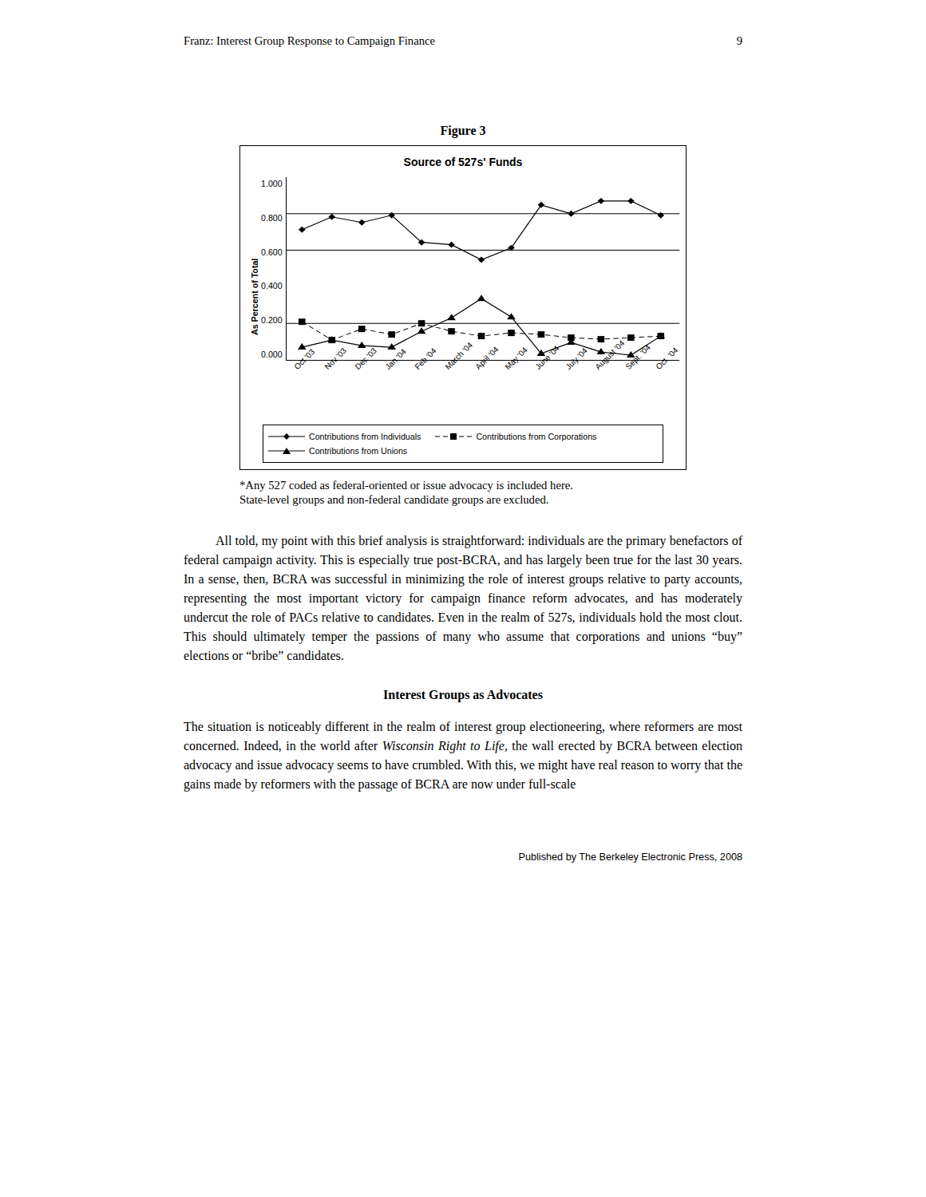Franz: Interest Group Response to Campaign Finance
9
Figure 3
Source of 527s' Funds
As Percent of Total
1.000
0.800
0.600
0.400
0.200
0.000
Oct '03 Nov '03 Dec '03 Jan '04 Feb '04 March '04 April '04 May '04 June '04 July '04 August '04 Sept. '04 Oct. '04
Contributions from Individuals
Contributions from Corporations
Contributions from Unions
*Any 527 coded as federal-oriented or issue advocacy is included here. State-level groups and non-federal candidate groups are excluded.
All told, my point with this brief analysis is straightforward: individuals are the primary benefactors of federal campaign activity. This is especially true post-BCRA, and has largely been true for the last 30 years. In a sense, then, BCRA was successful in minimizing the role of interest groups relative to party accounts, representing the most important victory for campaign finance reform advocates, and has moderately undercut the role of PACs relative to candidates. Even in the realm of 527s, individuals hold the most clout. This should ultimately temper the passions of many who assume that corporations and unions “buy” elections or “bribe” candidates.
Interest Groups as Advocates
The situation is noticeably different in the realm of interest group electioneering, where reformers are most concerned. Indeed, in the world after Wisconsin Right to Life, the wall erected by BCRA between election advocacy and issue advocacy seems to have crumbled. With this, we might have real reason to worry that the gains made by reformers with the passage of BCRA are now under full-scale
Published by The Berkeley Electronic Press, 2008